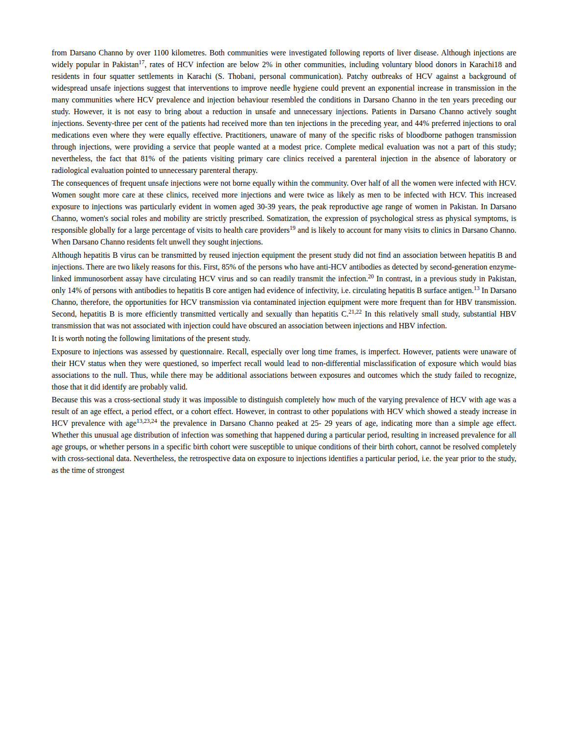from Darsano Channo by over 1100 kilometres. Both communities were investigated following reports of liver disease. Although injections are widely popular in Pakistan17, rates of HCV infection are below 2% in other communities, including voluntary blood donors in Karachi18 and residents in four squatter settlements in Karachi (S. Thobani, personal communication). Patchy outbreaks of HCV against a background of widespread unsafe injections suggest that interventions to improve needle hygiene could prevent an exponential increase in transmission in the many communities where HCV prevalence and injection behaviour resembled the conditions in Darsano Channo in the ten years preceding our study. However, it is not easy to bring about a reduction in unsafe and unnecessary injections. Patients in Darsano Channo actively sought injections. Seventy-three per cent of the patients had received more than ten injections in the preceding year, and 44% preferred injections to oral medications even where they were equally effective. Practitioners, unaware of many of the specific risks of bloodborne pathogen transmission through injections, were providing a service that people wanted at a modest price. Complete medical evaluation was not a part of this study; nevertheless, the fact that 81% of the patients visiting primary care clinics received a parenteral injection in the absence of laboratory or radiological evaluation pointed to unnecessary parenteral therapy.
The consequences of frequent unsafe injections were not borne equally within the community. Over half of all the women were infected with HCV. Women sought more care at these clinics, received more injections and were twice as likely as men to be infected with HCV. This increased exposure to injections was particularly evident in women aged 30-39 years, the peak reproductive age range of women in Pakistan. In Darsano Channo, women's social roles and mobility are strictly prescribed. Somatization, the expression of psychological stress as physical symptoms, is responsible globally for a large percentage of visits to health care providers19 and is likely to account for many visits to clinics in Darsano Channo. When Darsano Channo residents felt unwell they sought injections.
Although hepatitis B virus can be transmitted by reused injection equipment the present study did not find an association between hepatitis B and injections. There are two likely reasons for this. First, 85% of the persons who have anti-HCV antibodies as detected by second-generation enzyme-linked immunosorbent assay have circulating HCV virus and so can readily transmit the infection.20 In contrast, in a previous study in Pakistan, only 14% of persons with antibodies to hepatitis B core antigen had evidence of infectivity, i.e. circulating hepatitis B surface antigen.13 In Darsano Channo, therefore, the opportunities for HCV transmission via contaminated injection equipment were more frequent than for HBV transmission. Second, hepatitis B is more efficiently transmitted vertically and sexually than hepatitis C.21,22 In this relatively small study, substantial HBV transmission that was not associated with injection could have obscured an association between injections and HBV infection.
It is worth noting the following limitations of the present study.
Exposure to injections was assessed by questionnaire. Recall, especially over long time frames, is imperfect. However, patients were unaware of their HCV status when they were questioned, so imperfect recall would lead to non-differential misclassification of exposure which would bias associations to the null. Thus, while there may be additional associations between exposures and outcomes which the study failed to recognize, those that it did identify are probably valid.
Because this was a cross-sectional study it was impossible to distinguish completely how much of the varying prevalence of HCV with age was a result of an age effect, a period effect, or a cohort effect. However, in contrast to other populations with HCV which showed a steady increase in HCV prevalence with age13,23,24 the prevalence in Darsano Channo peaked at 25- 29 years of age, indicating more than a simple age effect. Whether this unusual age distribution of infection was something that happened during a particular period, resulting in increased prevalence for all age groups, or whether persons in a specific birth cohort were susceptible to unique conditions of their birth cohort, cannot be resolved completely with cross-sectional data. Nevertheless, the retrospective data on exposure to injections identifies a particular period, i.e. the year prior to the study, as the time of strongest